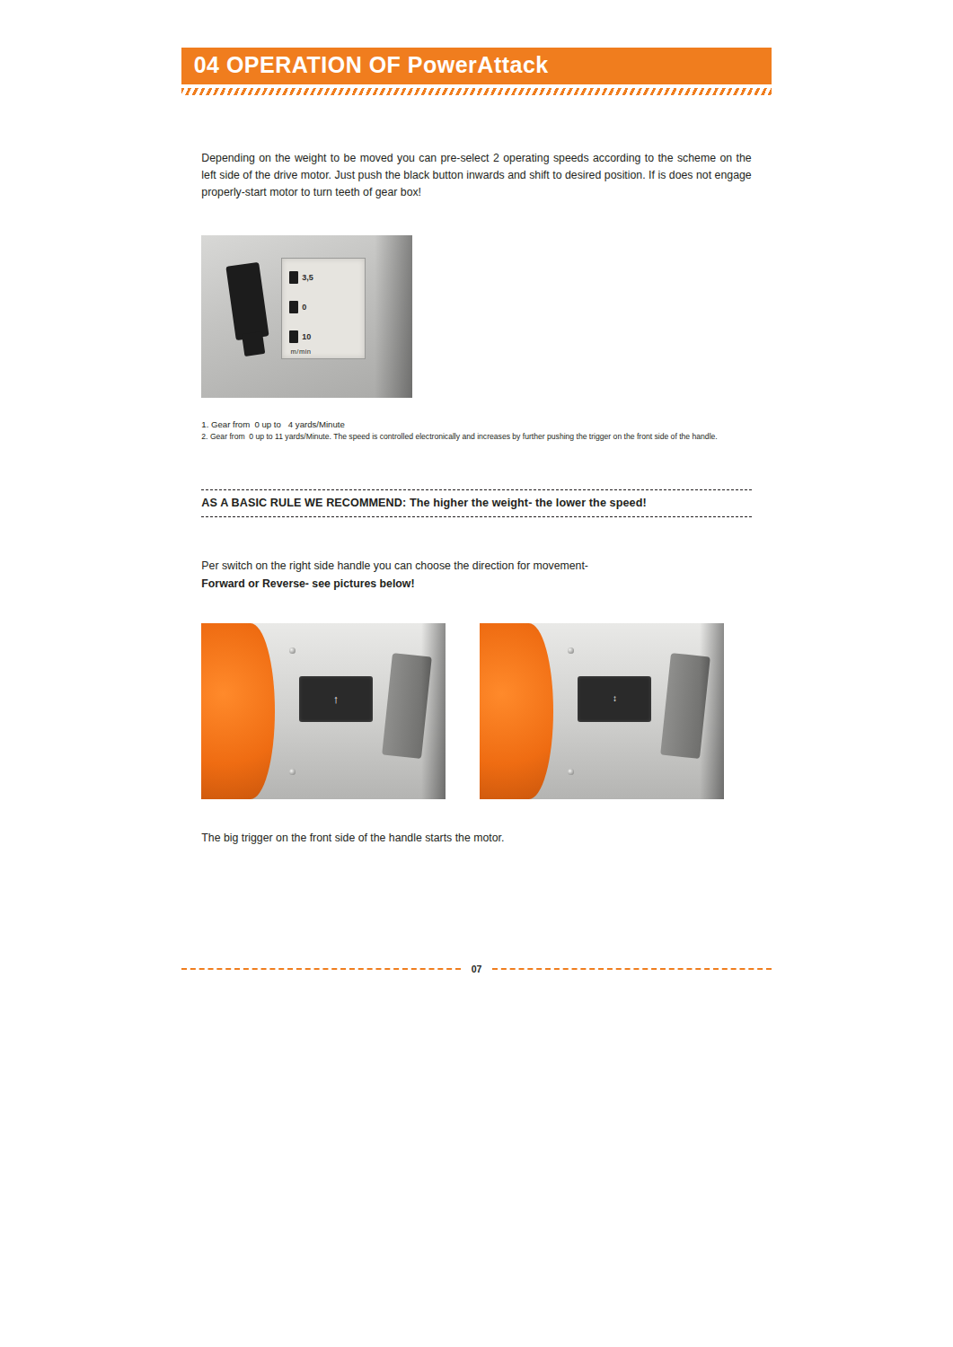04 OPERATION OF PowerAttack
Depending on the weight to be moved you can pre-select 2 operating speeds according to the scheme on the left side of the drive motor. Just push the black button inwards and shift to desired position. If is does not engage properly-start motor to turn teeth of gear box!
3,5
0
10
m/min
1. Gear from 0 up to 4 yards/Minute
2. Gear from 0 up to 11 yards/Minute. The speed is controlled electronically and increases by further pushing the trigger on the front side of the handle.
AS A BASIC RULE WE RECOMMEND: The higher the weight- the lower the speed!
Per switch on the right side handle you can choose the direction for movement-
Forward or Reverse- see pictures below!
↑
↕
The big trigger on the front side of the handle starts the motor.
07